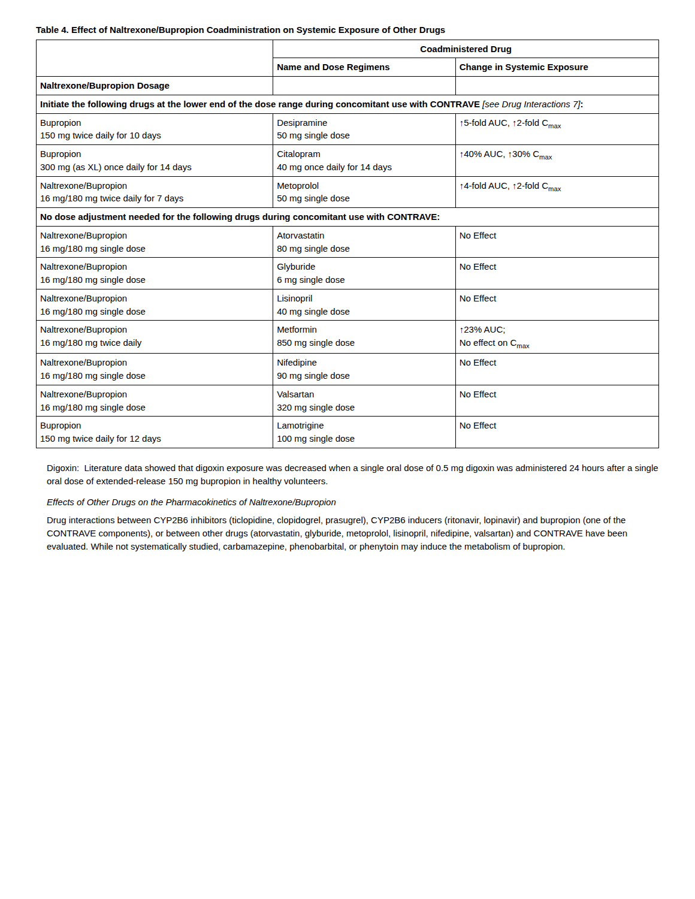Table 4. Effect of Naltrexone/Bupropion Coadministration on Systemic Exposure of Other Drugs
| | Coadministered Drug |
| Name and Dose Regimens | Change in Systemic Exposure |
| Naltrexone/Bupropion Dosage | | |
| Initiate the following drugs at the lower end of the dose range during concomitant use with CONTRAVE [see Drug Interactions 7] : |
| Bupropion 150 mg twice daily for 10 days | Desipramine 50 mg single dose | ↑ 5-fold AUC, ↑ 2-fold C max |
| Bupropion 300 mg (as XL) once daily for 14 days | Citalopram 40 mg once daily for 14 days | ↑ 40% AUC, ↑ 30% C max |
| Naltrexone/Bupropion 16 mg/180 mg twice daily for 7 days | Metoprolol 50 mg single dose | ↑ 4-fold AUC, ↑ 2-fold C max |
| No dose adjustment needed for the following drugs during concomitant use with CONTRAVE: |
| Naltrexone/Bupropion 16 mg/180 mg single dose | Atorvastatin 80 mg single dose | No Effect |
| Naltrexone/Bupropion 16 mg/180 mg single dose | Glyburide 6 mg single dose | No Effect |
| Naltrexone/Bupropion 16 mg/180 mg single dose | Lisinopril 40 mg single dose | No Effect |
| Naltrexone/Bupropion 16 mg/180 mg twice daily | Metformin 850 mg single dose | ↑ 23% AUC; No effect on C max |
| Naltrexone/Bupropion 16 mg/180 mg single dose | Nifedipine 90 mg single dose | No Effect |
| Naltrexone/Bupropion 16 mg/180 mg single dose | Valsartan 320 mg single dose | No Effect |
| Bupropion 150 mg twice daily for 12 days | Lamotrigine 100 mg single dose | No Effect |
Digoxin: Literature data showed that digoxin exposure was decreased when a single oral dose of 0.5 mg digoxin was administered 24 hours after a single oral dose of extended-release 150 mg bupropion in healthy volunteers.
Effects of Other Drugs on the Pharmacokinetics of Naltrexone/Bupropion
Drug interactions between CYP2B6 inhibitors (ticlopidine, clopidogrel, prasugrel), CYP2B6 inducers (ritonavir, lopinavir) and bupropion (one of the CONTRAVE components), or between other drugs (atorvastatin, glyburide, metoprolol, lisinopril, nifedipine, valsartan) and CONTRAVE have been evaluated. While not systematically studied, carbamazepine, phenobarbital, or phenytoin may induce the metabolism of bupropion.